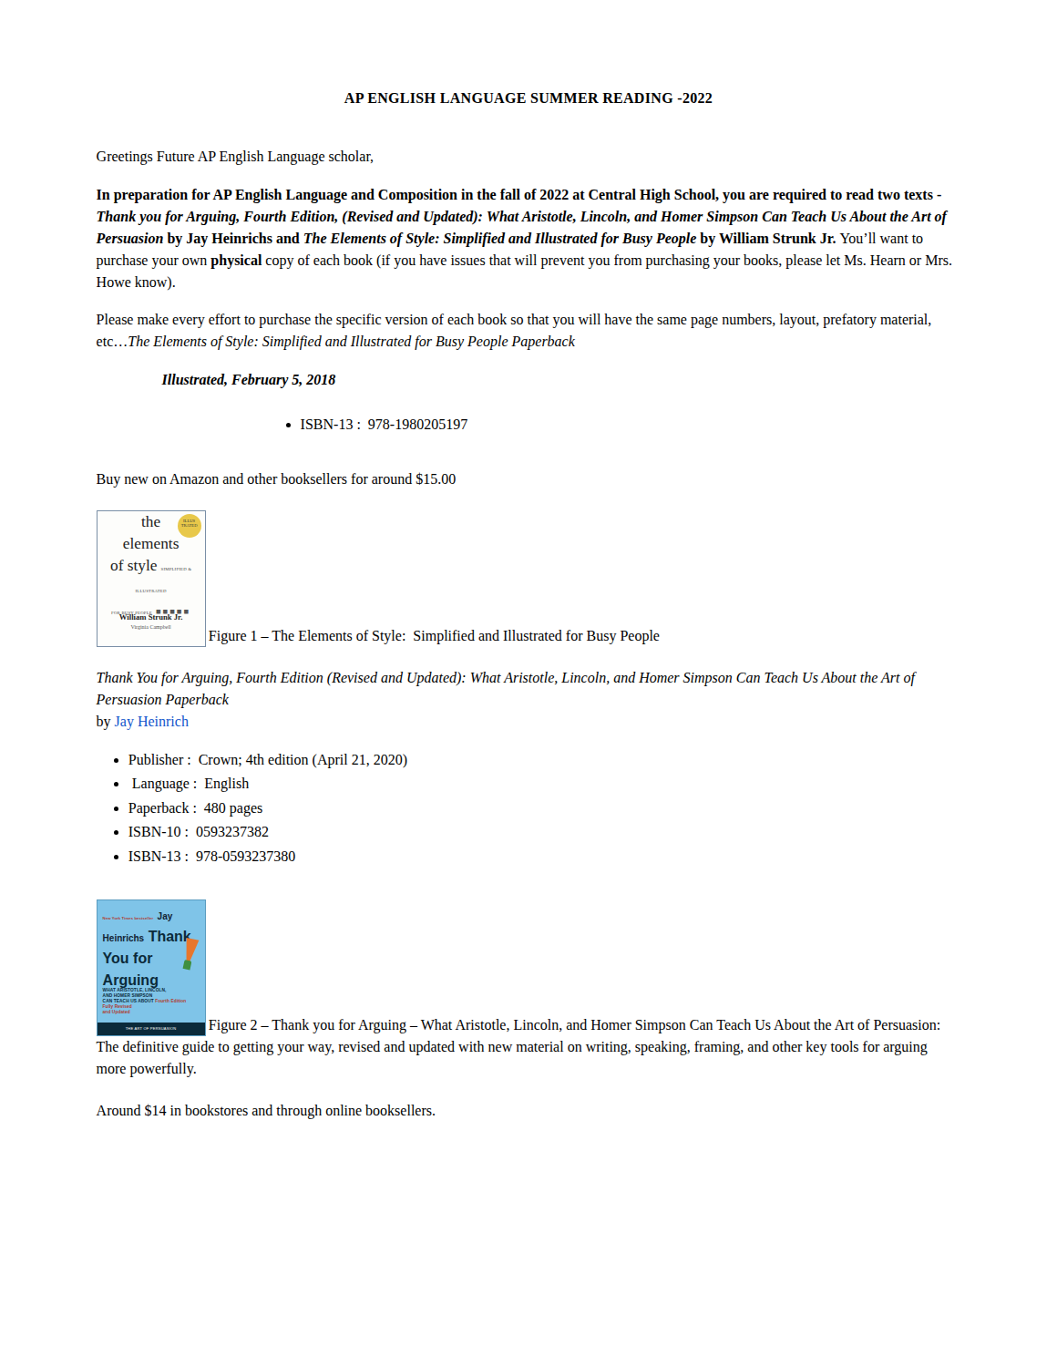AP ENGLISH LANGUAGE SUMMER READING -2022
Greetings Future AP English Language scholar,
In preparation for AP English Language and Composition in the fall of 2022 at Central High School, you are required to read two texts - Thank you for Arguing, Fourth Edition, (Revised and Updated): What Aristotle, Lincoln, and Homer Simpson Can Teach Us About the Art of Persuasion by Jay Heinrichs and The Elements of Style: Simplified and Illustrated for Busy People by William Strunk Jr. You’ll want to purchase your own physical copy of each book (if you have issues that will prevent you from purchasing your books, please let Ms. Hearn or Mrs. Howe know).
Please make every effort to purchase the specific version of each book so that you will have the same page numbers, layout, prefatory material, etc…The Elements of Style: Simplified and Illustrated for Busy People Paperback
Illustrated, February 5, 2018
ISBN-13 : 978-1980205197
Buy new on Amazon and other booksellers for around $15.00
ILLUS
TRATED the
elements
of style Simplified & Illustrated
for Busy People ■■■■■ William Strunk Jr.Virginia Campbell Figure 1 – The Elements of Style: Simplified and Illustrated for Busy People
Thank You for Arguing, Fourth Edition (Revised and Updated): What Aristotle, Lincoln, and Homer Simpson Can Teach Us About the Art of Persuasion Paperback
by Jay Heinrich
Publisher : Crown; 4th edition (April 21, 2020)
Language : English
Paperback : 480 pages
ISBN-10 : 0593237382
ISBN-13 : 978-0593237380
New York Times bestseller Jay Heinrichs Thank
You for
Arguing WHAT ARISTOTLE, LINCOLN,
AND HOMER SIMPSON
CAN TEACH US ABOUT Fourth Edition
Fully Revised
and Updated THE ART OF PERSUASION Figure 2 – Thank you for Arguing – What Aristotle, Lincoln, and Homer Simpson Can Teach Us About the Art of Persuasion: The definitive guide to getting your way, revised and updated with new material on writing, speaking, framing, and other key tools for arguing more powerfully.
Around $14 in bookstores and through online booksellers.